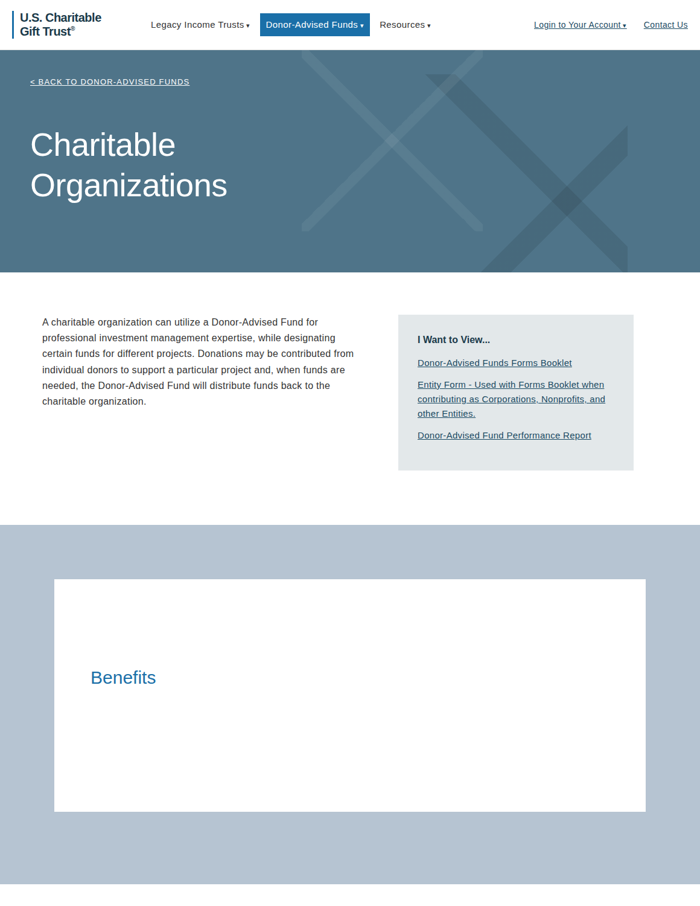U.S. Charitable
Gift Trust®
Legacy Income Trusts Donor-Advised Funds Resources Login to Your Account Contact Us
< BACK TO DONOR-ADVISED FUNDS
Charitable Organizations
A charitable organization can utilize a Donor-Advised Fund for professional investment management expertise, while designating certain funds for different projects. Donations may be contributed from individual donors to support a particular project and, when funds are needed, the Donor-Advised Fund will distribute funds back to the charitable organization.
I Want to View...
Donor-Advised Funds Forms Booklet
Entity Form - Used with Forms Booklet when contributing as Corporations, Nonprofits, and other Entities.
Donor-Advised Fund Performance Report
Benefits